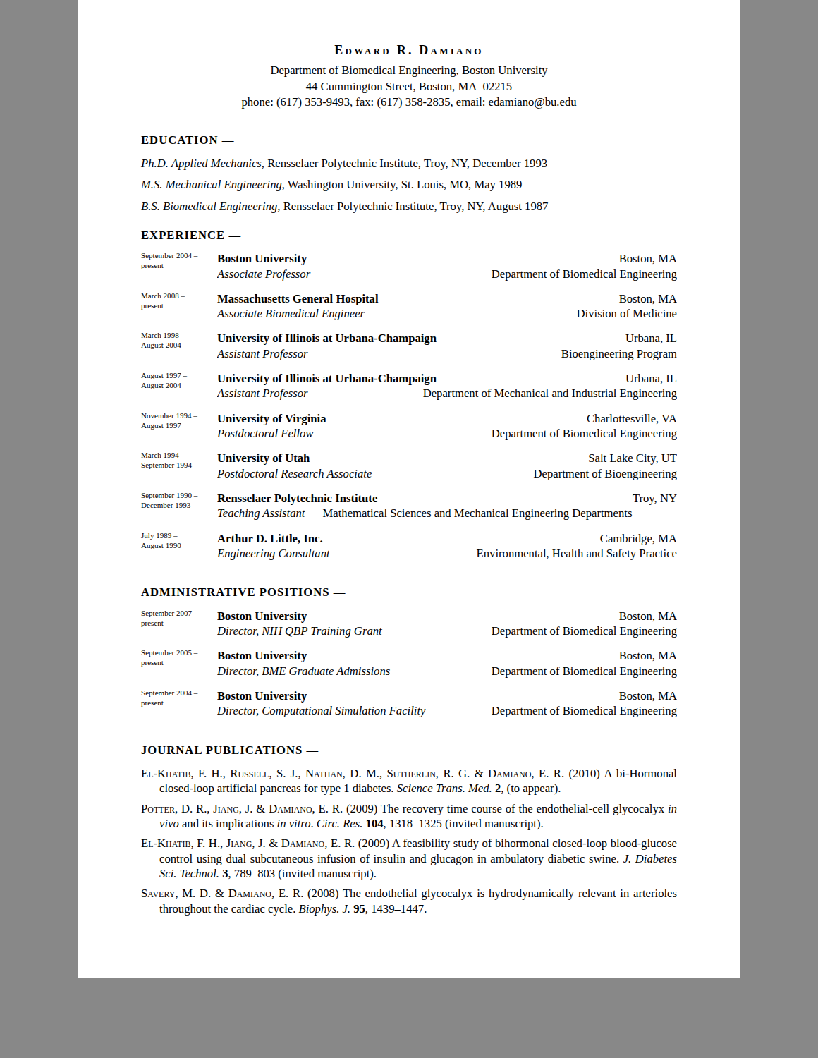Edward R. Damiano
Department of Biomedical Engineering, Boston University
44 Cummington Street, Boston, MA 02215
phone: (617) 353-9493, fax: (617) 358-2835, email: edamiano@bu.edu
EDUCATION —
Ph.D. Applied Mechanics, Rensselaer Polytechnic Institute, Troy, NY, December 1993
M.S. Mechanical Engineering, Washington University, St. Louis, MO, May 1989
B.S. Biomedical Engineering, Rensselaer Polytechnic Institute, Troy, NY, August 1987
EXPERIENCE —
| September 2004 – present | Boston University Boston, MA Associate Professor Department of Biomedical Engineering |
| March 2008 – present | Massachusetts General Hospital Boston, MA Associate Biomedical Engineer Division of Medicine |
| March 1998 – August 2004 | University of Illinois at Urbana-Champaign Urbana, IL Assistant Professor Bioengineering Program |
| August 1997 – August 2004 | University of Illinois at Urbana-Champaign Urbana, IL Assistant Professor Department of Mechanical and Industrial Engineering |
| November 1994 – August 1997 | University of Virginia Charlottesville, VA Postdoctoral Fellow Department of Biomedical Engineering |
| March 1994 – September 1994 | University of Utah Salt Lake City, UT Postdoctoral Research Associate Department of Bioengineering |
| September 1990 – December 1993 | Rensselaer Polytechnic Institute Troy, NY Teaching Assistant Mathematical Sciences and Mechanical Engineering Departments |
| July 1989 – August 1990 | Arthur D. Little, Inc. Cambridge, MA Engineering Consultant Environmental, Health and Safety Practice |
ADMINISTRATIVE POSITIONS —
| September 2007 – present | Boston University Boston, MA Director, NIH QBP Training Grant Department of Biomedical Engineering |
| September 2005 – present | Boston University Boston, MA Director, BME Graduate Admissions Department of Biomedical Engineering |
| September 2004 – present | Boston University Boston, MA Director, Computational Simulation Facility Department of Biomedical Engineering |
JOURNAL PUBLICATIONS —
El-Khatib, F. H., Russell, S. J., Nathan, D. M., Sutherlin, R. G. & Damiano, E. R. (2010) A bi-Hormonal closed-loop artificial pancreas for type 1 diabetes. Science Trans. Med. 2, (to appear).
Potter, D. R., Jiang, J. & Damiano, E. R. (2009) The recovery time course of the endothelial-cell glycocalyx in vivo and its implications in vitro. Circ. Res. 104, 1318–1325 (invited manuscript).
El-Khatib, F. H., Jiang, J. & Damiano, E. R. (2009) A feasibility study of bihormonal closed-loop blood-glucose control using dual subcutaneous infusion of insulin and glucagon in ambulatory diabetic swine. J. Diabetes Sci. Technol. 3, 789–803 (invited manuscript).
Savery, M. D. & Damiano, E. R. (2008) The endothelial glycocalyx is hydrodynamically relevant in arterioles throughout the cardiac cycle. Biophys. J. 95, 1439–1447.